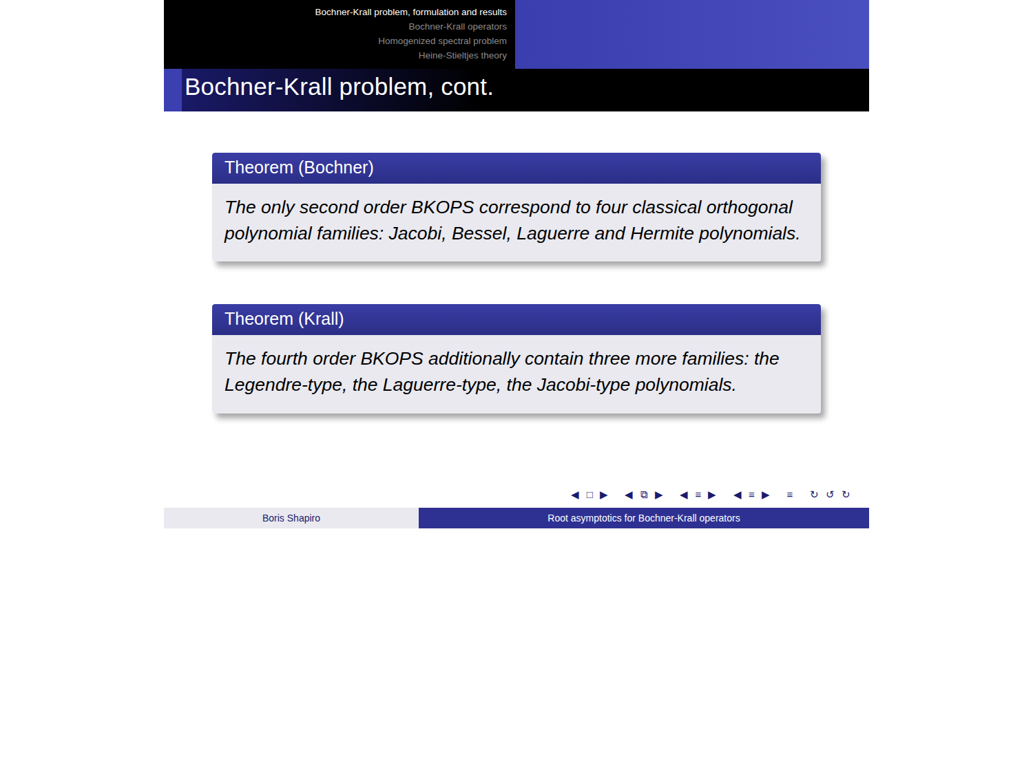Bochner-Krall problem, formulation and results
Bochner-Krall operators
Homogenized spectral problem
Heine-Stieltjes theory
Bochner-Krall problem, cont.
Theorem (Bochner)
The only second order BKOPS correspond to four classical orthogonal polynomial families: Jacobi, Bessel, Laguerre and Hermite polynomials.
Theorem (Krall)
The fourth order BKOPS additionally contain three more families: the Legendre-type, the Laguerre-type, the Jacobi-type polynomials.
◀ □ ▶ ◀ ⧉ ▶ ◀ ≡ ▶ ◀ ≡ ▶ ≡ ↻ ↺ ↻
Boris Shapiro
Root asymptotics for Bochner-Krall operators